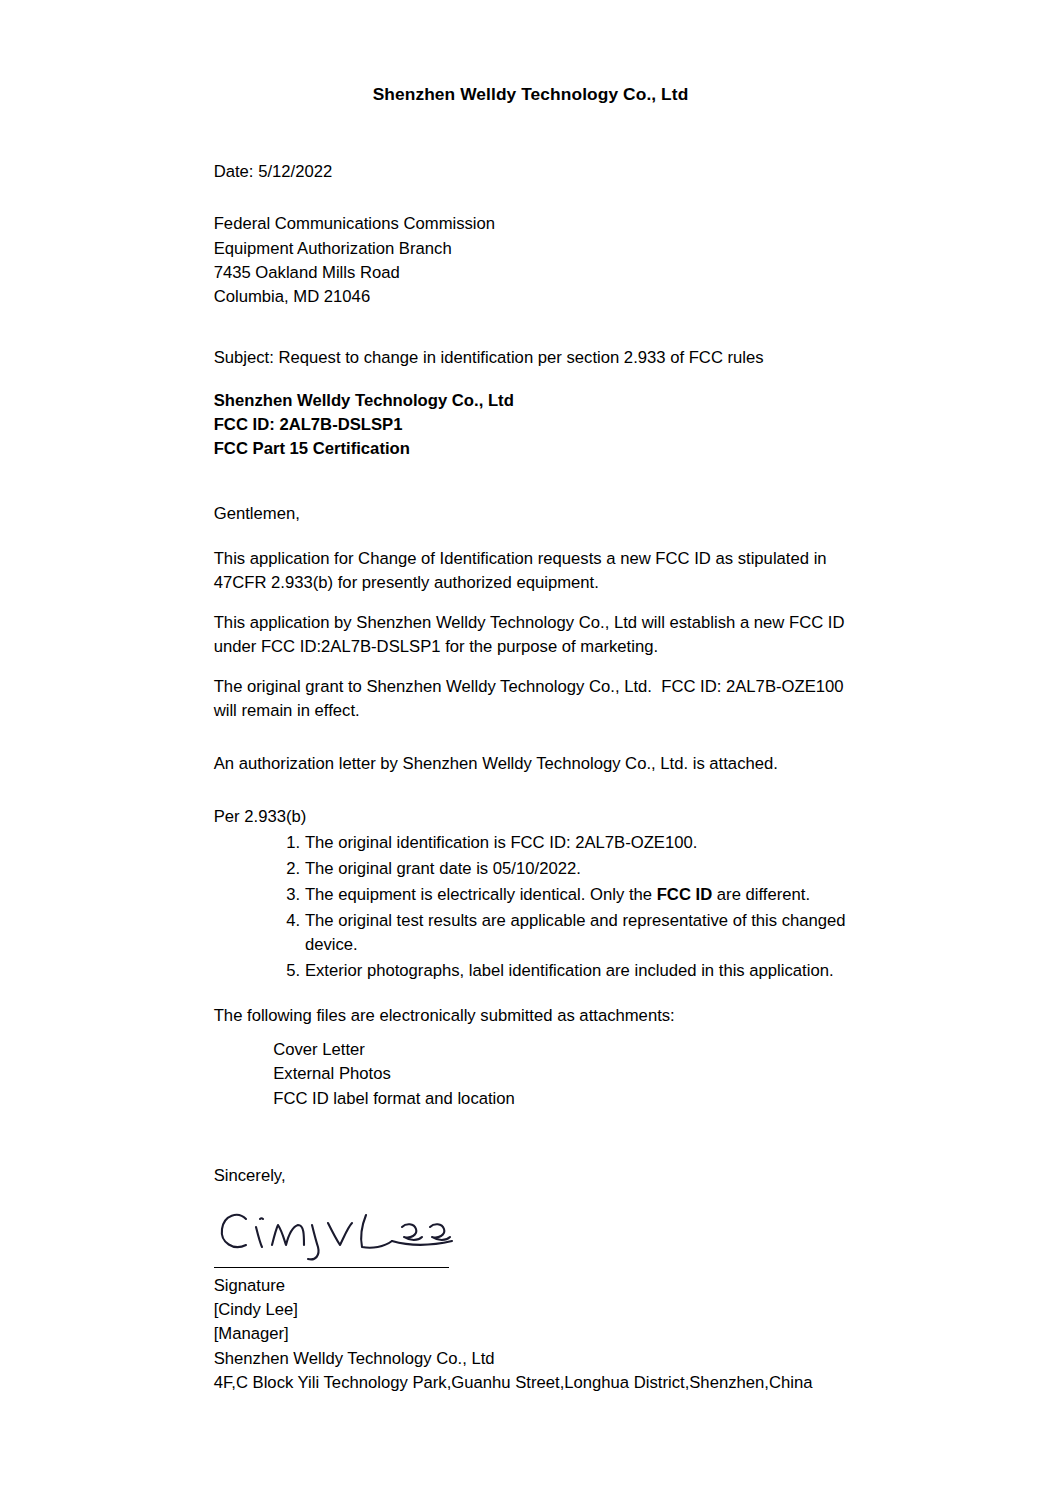Shenzhen Welldy Technology Co., Ltd
Date: 5/12/2022
Federal Communications Commission Equipment Authorization Branch 7435 Oakland Mills Road Columbia, MD 21046
Subject: Request to change in identification per section 2.933 of FCC rules
Shenzhen Welldy Technology Co., Ltd FCC ID: 2AL7B-DSLSP1 FCC Part 15 Certification
Gentlemen,
This application for Change of Identification requests a new FCC ID as stipulated in 47CFR 2.933(b) for presently authorized equipment.
This application by Shenzhen Welldy Technology Co., Ltd will establish a new FCC ID under FCC ID:2AL7B-DSLSP1 for the purpose of marketing.
The original grant to Shenzhen Welldy Technology Co., Ltd. FCC ID: 2AL7B-OZE100 will remain in effect.
An authorization letter by Shenzhen Welldy Technology Co., Ltd. is attached.
Per 2.933(b)
The original identification is FCC ID: 2AL7B-OZE100.
The original grant date is 05/10/2022.
The equipment is electrically identical. Only the FCC ID are different.
The original test results are applicable and representative of this changed device.
Exterior photographs, label identification are included in this application.
The following files are electronically submitted as attachments:
Cover Letter External Photos FCC ID label format and location
Sincerely,
Signature [Cindy Lee] [Manager] Shenzhen Welldy Technology Co., Ltd 4F,C Block Yili Technology Park,Guanhu Street,Longhua District,Shenzhen,China